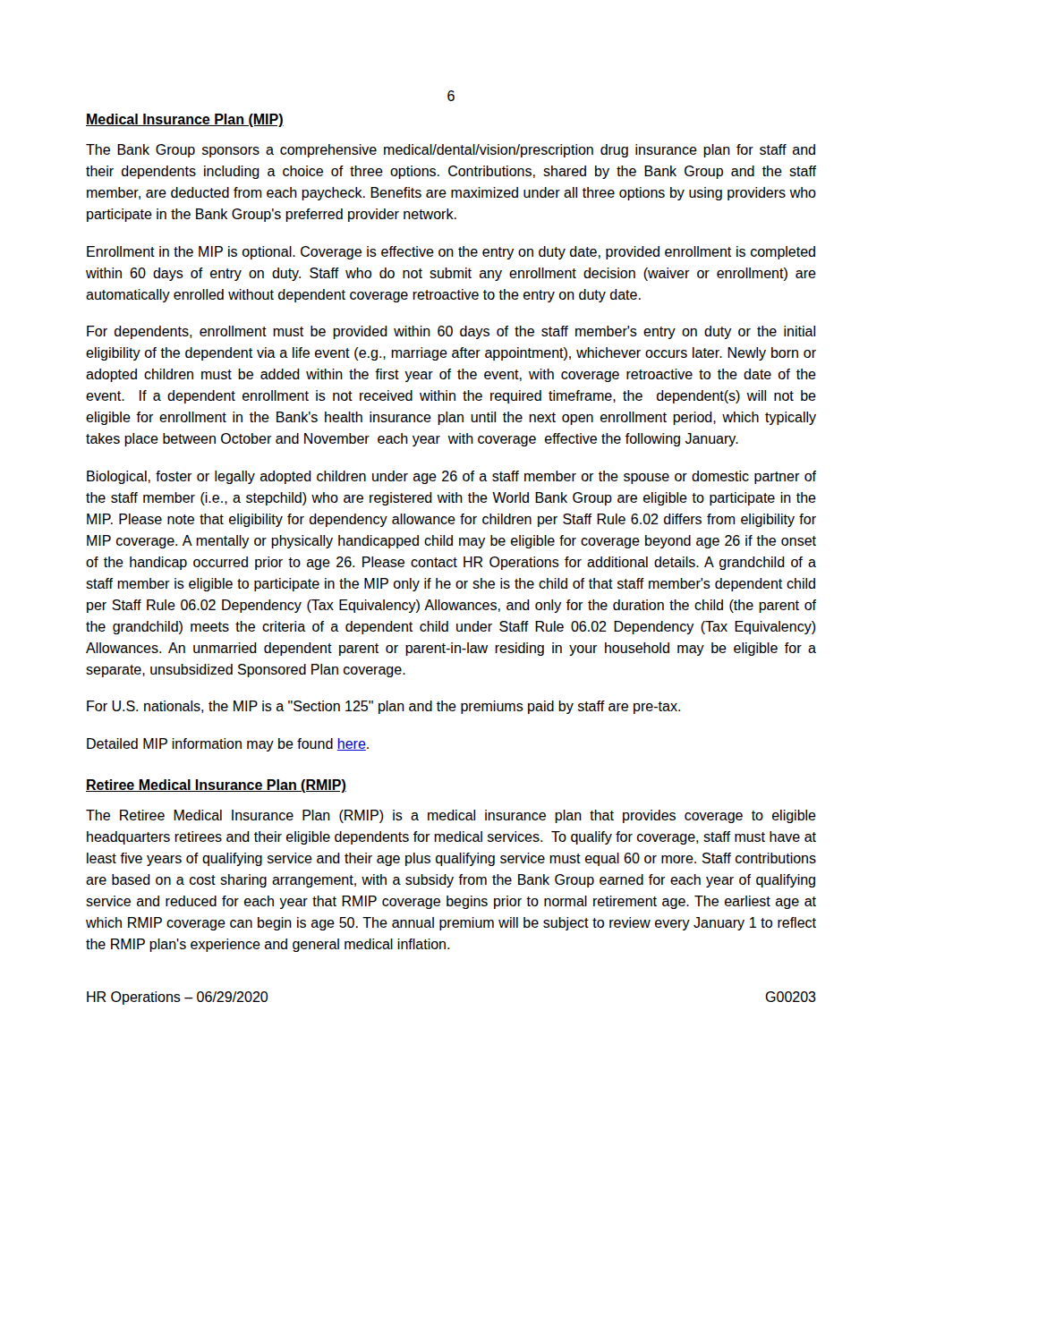6
Medical Insurance Plan (MIP)
The Bank Group sponsors a comprehensive medical/dental/vision/prescription drug insurance plan for staff and their dependents including a choice of three options. Contributions, shared by the Bank Group and the staff member, are deducted from each paycheck. Benefits are maximized under all three options by using providers who participate in the Bank Group's preferred provider network.
Enrollment in the MIP is optional. Coverage is effective on the entry on duty date, provided enrollment is completed within 60 days of entry on duty. Staff who do not submit any enrollment decision (waiver or enrollment) are automatically enrolled without dependent coverage retroactive to the entry on duty date.
For dependents, enrollment must be provided within 60 days of the staff member's entry on duty or the initial eligibility of the dependent via a life event (e.g., marriage after appointment), whichever occurs later. Newly born or adopted children must be added within the first year of the event, with coverage retroactive to the date of the event. If a dependent enrollment is not received within the required timeframe, the dependent(s) will not be eligible for enrollment in the Bank's health insurance plan until the next open enrollment period, which typically takes place between October and November each year with coverage effective the following January.
Biological, foster or legally adopted children under age 26 of a staff member or the spouse or domestic partner of the staff member (i.e., a stepchild) who are registered with the World Bank Group are eligible to participate in the MIP. Please note that eligibility for dependency allowance for children per Staff Rule 6.02 differs from eligibility for MIP coverage. A mentally or physically handicapped child may be eligible for coverage beyond age 26 if the onset of the handicap occurred prior to age 26. Please contact HR Operations for additional details. A grandchild of a staff member is eligible to participate in the MIP only if he or she is the child of that staff member's dependent child per Staff Rule 06.02 Dependency (Tax Equivalency) Allowances, and only for the duration the child (the parent of the grandchild) meets the criteria of a dependent child under Staff Rule 06.02 Dependency (Tax Equivalency) Allowances. An unmarried dependent parent or parent-in-law residing in your household may be eligible for a separate, unsubsidized Sponsored Plan coverage.
For U.S. nationals, the MIP is a "Section 125" plan and the premiums paid by staff are pre-tax.
Detailed MIP information may be found here.
Retiree Medical Insurance Plan (RMIP)
The Retiree Medical Insurance Plan (RMIP) is a medical insurance plan that provides coverage to eligible headquarters retirees and their eligible dependents for medical services. To qualify for coverage, staff must have at least five years of qualifying service and their age plus qualifying service must equal 60 or more. Staff contributions are based on a cost sharing arrangement, with a subsidy from the Bank Group earned for each year of qualifying service and reduced for each year that RMIP coverage begins prior to normal retirement age. The earliest age at which RMIP coverage can begin is age 50. The annual premium will be subject to review every January 1 to reflect the RMIP plan's experience and general medical inflation.
HR Operations – 06/29/2020 G00203